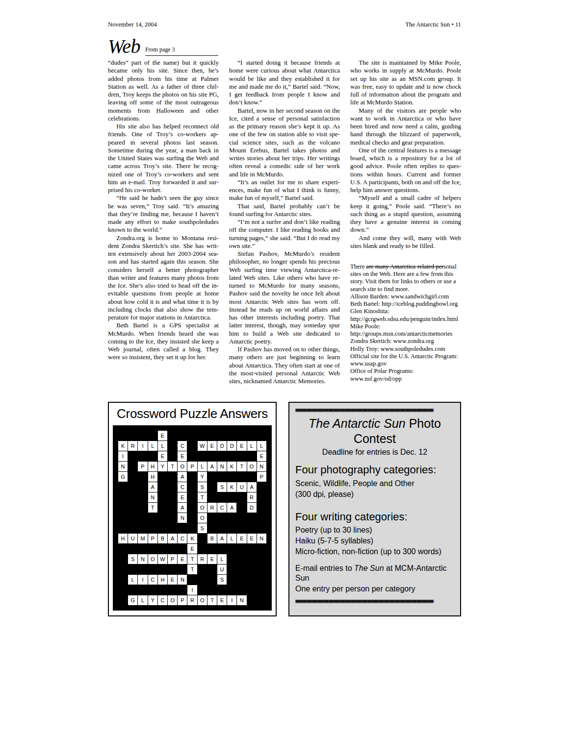November 14, 2004
The Antarctic Sun • 11
Web
From page 3
“dudes” part of the name) but it quickly became only his site. Since then, he’s added photos from his time at Palmer Station as well. As a father of three children, Troy keeps the photos on his site PG, leaving off some of the most outrageous moments from Halloween and other celebrations.
His site also has helped reconnect old friends. One of Troy’s co-workers appeared in several photos last season. Sometime during the year, a man back in the United States was surfing the Web and came across Troy’s site. There he recognized one of Troy’s co-workers and sent him an e-mail. Troy forwarded it and surprised his co-worker.
“He said he hadn’t seen the guy since he was seven,” Troy said. “It’s amazing that they’re finding me, because I haven’t made any effort to make southpoledudes known to the world.”
Zondra.org is home to Montana resident Zondra Skertich’s site. She has written extensively about her 2003-2004 season and has started again this season. She considers herself a better photographer than writer and features many photos from the Ice. She’s also tried to head off the inevitable questions from people at home about how cold it is and what time it is by including clocks that also show the temperature for major stations in Antarctica.
Beth Bartel is a GPS specialist at McMurdo. When friends heard she was coming to the Ice, they insisted she keep a Web journal, often called a blog. They were so insistent, they set it up for her.
“I started doing it because friends at home were curious about what Antarctica would be like and they established it for me and made me do it,” Bartel said. “Now, I get feedback from people I know and don’t know.”
Bartel, now in her second season on the Ice, cited a sense of personal satisfaction as the primary reason she’s kept it up. As one of the few on station able to visit special science sites, such as the volcano Mount Erebus, Bartel takes photos and writes stories about her trips. Her writings often reveal a comedic side of her work and life in McMurdo.
“It’s an outlet for me to share experiences, make fun of what I think is funny, make fun of myself,” Bartel said.
That said, Bartel probably can’t be found surfing for Antarctic sites.
“I’m not a surfer and don’t like reading off the computer. I like reading books and turning pages,” she said. “But I do read my own site.”
Stefan Pashov, McMurdo’s resident philosopher, no longer spends his precious Web surfing time viewing Antarctica-related Web sites. Like others who have returned to McMurdo for many seasons, Pashov said the novelty he once felt about most Antarctic Web sites has worn off. Instead he reads up on world affairs and has other interests including poetry. That latter interest, though, may someday spur him to build a Web site dedicated to Antarctic poetry.
If Pashov has moved on to other things, many others are just beginning to learn about Antarctica. They often start at one of the most-visited personal Antarctic Web sites, nicknamed Antarctic Memories.
The site is maintained by Mike Poole, who works in supply at McMurdo. Poole set up his site as an MSN.com group. It was free, easy to update and is now chock full of information about the program and life at McMurdo Station.
Many of the visitors are people who want to work in Antarctica or who have been hired and now need a calm, guiding hand through the blizzard of paperwork, medical checks and gear preparation.
One of the central features is a message board, which is a repository for a lot of good advice. Poole often replies to questions within hours. Current and former U.S. A participants, both on and off the Ice, help him answer questions.
“Myself and a small cadre of helpers keep it going,” Poole said. “There’s no such thing as a stupid question, assuming they have a genuine interest in coming down.”
And come they will, many with Web sites blank and ready to be filled.
There are many Antarctica-related personal sites on the Web. Here are a few from this story. Visit them for links to others or use a search site to find more.
Allison Barden: www.sandwichgirl.com
Beth Bartel: http://iceblog.puddingbowl.org
Glen Kinoshita: http://gcrgweb.sdsu.edu/penguin/index.html
Mike Poole: http://groups.msn.com/antarcticmemories
Zondra Skertich: www.zondra.org
Holly Troy: www.southpoledudes.com
Official site for the U.S. Antarctic Program: www.usap.gov
Office of Polar Programs: www.nsf.gov/od/opp
Crossword Puzzle Answers
| | | | | E | | | | | | | | | | |
| K | R | I | L | L | | C | | W | E | D | D | E | L | L |
| I | | | | E | | E | | | | | | | | E |
| N | | P | H | Y | T | O | P | L | A | N | K | T | O | N |
| G | | | H | | | A | | Y | | | | | | P |
| | | | A | | | C | | S | | S | K | U | A | |
| | | | N | | | E | | T | | | | | R | |
| | | | T | | | A | | O | R | C | A | | D | |
| | | | | | | N | | O | | | | | | |
| | | | | | | | | S | | | | | | |
| H | U | M | P | B | A | C | K | | B | A | L | E | E | N |
| | | | | | | | E | | | | | | | |
| | S | N | O | W | P | E | T | R | E | L | | | | |
| | | | | | | | T | | | U | | | | |
| | L | I | C | H | E | N | | | | S | | | | |
| | | | | | | | I | | | | | | | |
| | G | L | Y | C | O | P | R | O | T | E | I | N | | |
▣▣▣▣▣▣▣▣▣▣▣▣▣▣▣▣▣▣▣▣▣▣▣▣▣▣▣▣▣▣▣▣▣▣▣▣▣▣▣▣▣▣▣▣▣▣▣▣▣▣
The Antarctic Sun Photo Contest
Deadline for entries is Dec. 12
Four photography categories:
Scenic, Wildlife, People and Other
(300 dpi, please)
Four writing categories:
Poetry (up to 30 lines)
Haiku (5-7-5 syllables)
Micro-fiction, non-fiction (up to 300 words)
E-mail entries to The Sun at MCM-Antarctic Sun
One entry per person per category
▣▣▣▣▣▣▣▣▣▣▣▣▣▣▣▣▣▣▣▣▣▣▣▣▣▣▣▣▣▣▣▣▣▣▣▣▣▣▣▣▣▣▣▣▣▣▣▣▣▣